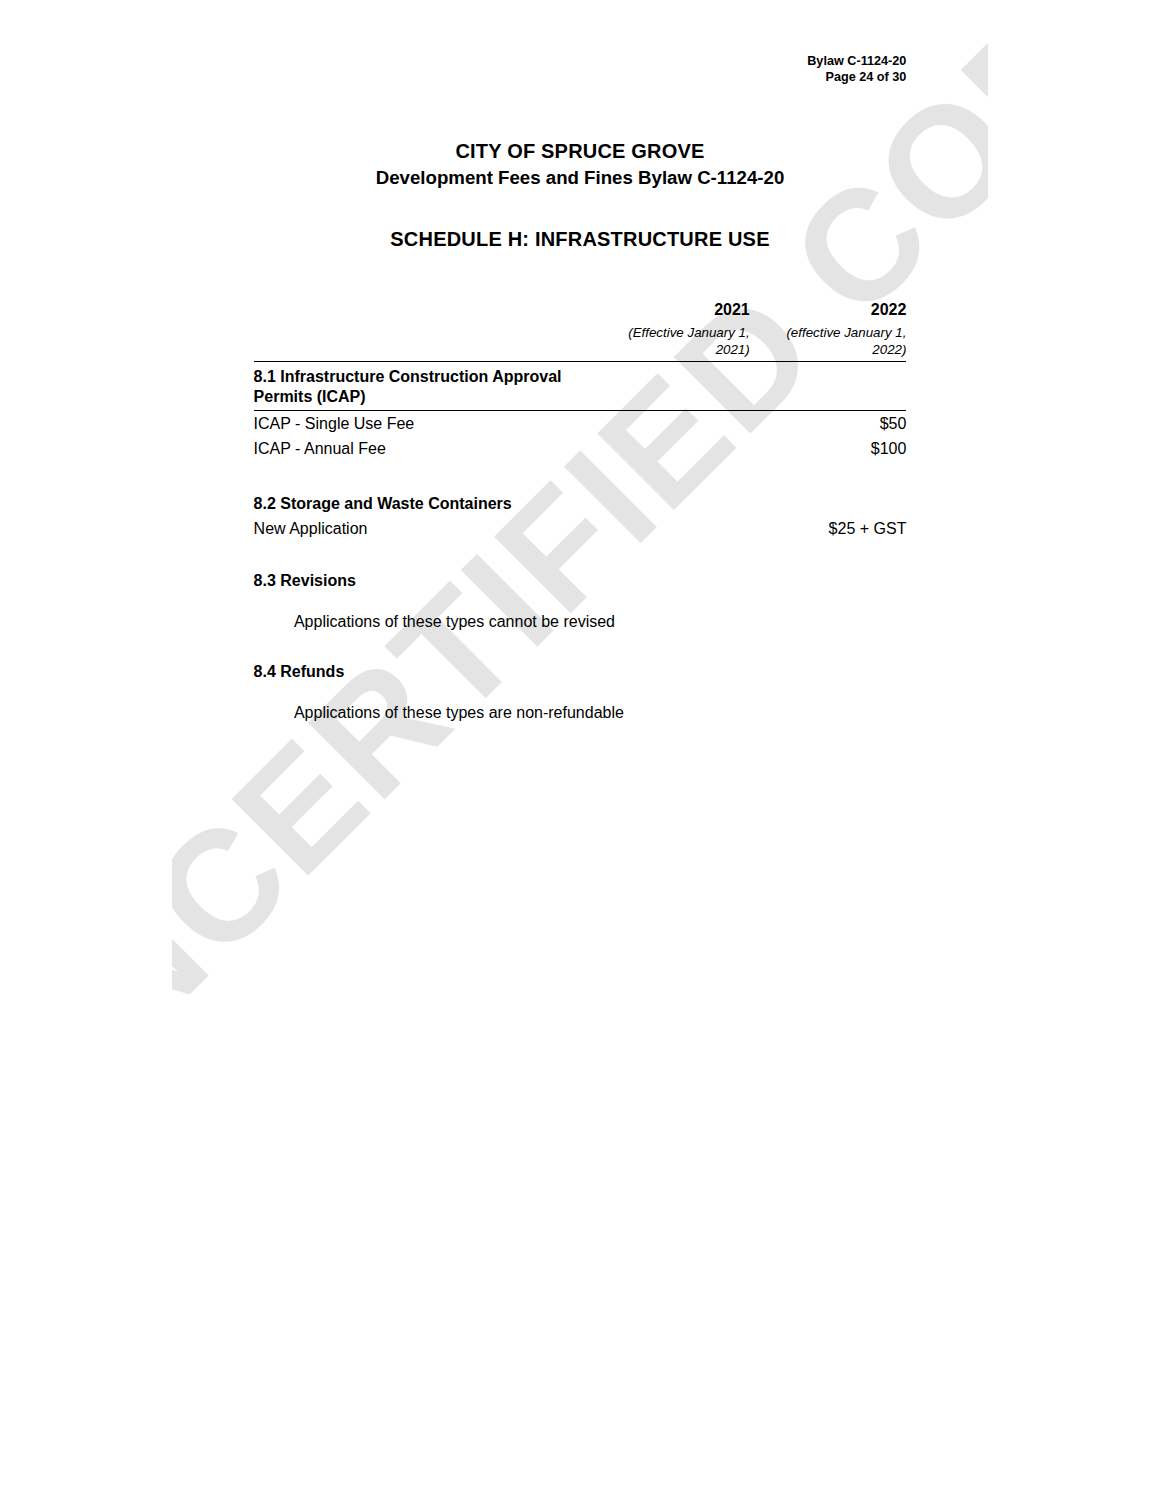UNCERTIFIED COPY
Bylaw C-1124-20
Page 24 of 30
CITY OF SPRUCE GROVE
Development Fees and Fines Bylaw C-1124-20
SCHEDULE H: INFRASTRUCTURE USE
| | 2021 | 2022 |
| | (Effective January 1, 2021) | (effective January 1, 2022) |
| 8.1 Infrastructure Construction Approval Permits (ICAP) | | |
| ICAP - Single Use Fee | | $50 |
| ICAP - Annual Fee | | $100 |
| 8.2 Storage and Waste Containers | | |
| New Application | | $25 + GST |
8.3 Revisions
Applications of these types cannot be revised
8.4 Refunds
Applications of these types are non-refundable